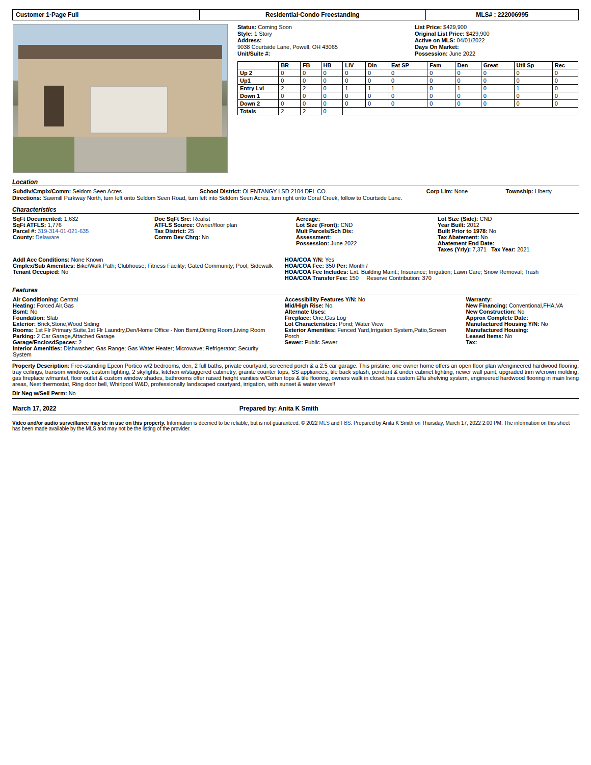| Customer 1-Page Full | Residential-Condo Freestanding | MLS# : 222006995 |
| | / Status: Coming Soon / List Price: $429,900 / / Style: 1 Story / Original List Price: $429,900 / / Address: / Active on MLS: 04/01/2022 / / 9038 Courtside Lane, Powell, OH 43065 / Days On Market: / / Unit/Suite #: / Possession: June 2022 / / / BR / FB / HB / LIV / Din / Eat SP / Fam / Den / Great / Util Sp / Rec / / --- / --- / --- / --- / --- / --- / --- / --- / --- / --- / --- / --- / / Up 2 / 0 / 0 / 0 / 0 / 0 / 0 / 0 / 0 / 0 / 0 / 0 / / Up1 / 0 / 0 / 0 / 0 / 0 / 0 / 0 / 0 / 0 / 0 / 0 / / Entry Lvl / 2 / 2 / 0 / 1 / 1 / 1 / 0 / 1 / 0 / 1 / 0 / / Down 1 / 0 / 0 / 0 / 0 / 0 / 0 / 0 / 0 / 0 / 0 / 0 / / Down 2 / 0 / 0 / 0 / 0 / 0 / 0 / 0 / 0 / 0 / 0 / 0 / / Totals / 2 / 2 / 0 / / |
Location
| Subdiv/Cmplx/Comm: Seldom Seen Acres | School District: OLENTANGY LSD 2104 DEL CO. | Corp Lim: None | Township: Liberty |
Directions: Sawmill Parkway North, turn left onto Seldom Seen Road, turn left into Seldom Seen Acres, turn right onto Coral Creek, follow to Courtside Lane.
Characteristics
| SqFt Documented: 1,632 SqFt ATFLS: 1,776 Parcel #: 319-314-01-021-635 County: Delaware | Doc SqFt Src: Realist ATFLS Source: Owner/floor plan Tax District: 25 Comm Dev Chrg: No | Acreage: Lot Size (Front): CND Mult Parcels/Sch Dis: Assessment: Possession: June 2022 | Lot Size (Side): CND Year Built: 2012 Built Prior to 1978: No Tax Abatement: No Abatement End Date: Taxes (Yrly): 7,371 Tax Year: 2021 |
| Addl Acc Conditions: None Known Cmplex/Sub Amenities: Bike/Walk Path; Clubhouse; Fitness Facility; Gated Community; Pool; Sidewalk Tenant Occupied: No | HOA/COA Y/N: Yes HOA/COA Fee: 350 Per: Month / HOA/COA Fee Includes: Ext. Building Maint.; Insurance; Irrigation; Lawn Care; Snow Removal; Trash HOA/COA Transfer Fee: 150 Reserve Contribution: 370 |
Features
| Air Conditioning: Central Heating: Forced Air,Gas Bsmt: No Foundation: Slab Exterior: Brick,Stone,Wood Siding Rooms: 1st Flr Primary Suite,1st Flr Laundry,Den/Home Office - Non Bsmt,Dining Room,Living Room Parking: 2 Car Garage,Attached Garage Garage/EnclosdSpaces: 2 Interior Amenities: Dishwasher; Gas Range; Gas Water Heater; Microwave; Refrigerator; Security System | Accessibility Features Y/N: No Mid/High Rise: No Alternate Uses: Fireplace: One,Gas Log Lot Characteristics: Pond; Water View Exterior Amenities: Fenced Yard,Irrigation System,Patio,Screen Porch Sewer: Public Sewer | Warranty: New Financing: Conventional,FHA,VA New Construction: No Approx Complete Date: Manufactured Housing Y/N: No Manufactured Housing: Leased Items: No Tax: |
Property Description: Free-standing Epcon Portico w/2 bedrooms, den, 2 full baths, private courtyard, screened porch & a 2.5 car garage. This pristine, one owner home offers an open floor plan w/engineered hardwood flooring, tray ceilings, transom windows, custom lighting, 2 skylights, kitchen w/staggered cabinetry, granite counter tops, SS appliances, tile back splash, pendant & under cabinet lighting, newer wall paint, upgraded trim w/crown molding, gas fireplace w/mantel, floor outlet & custom window shades, bathrooms offer raised height vanities w/Corian tops & tile flooring, owners walk in closet has custom Elfa shelving system, engineered hardwood flooring in main living areas, Nest thermostat, Ring door bell, Whirlpool W&D, professionally landscaped courtyard, irrigation, with sunset & water views!!
Dir Neg w/Sell Perm: No
| March 17, 2022 | Prepared by: Anita K Smith |
Video and/or audio surveillance may be in use on this property. Information is deemed to be reliable, but is not guaranteed. © 2022 MLS and FBS. Prepared by Anita K Smith on Thursday, March 17, 2022 2:00 PM. The information on this sheet has been made available by the MLS and may not be the listing of the provider.